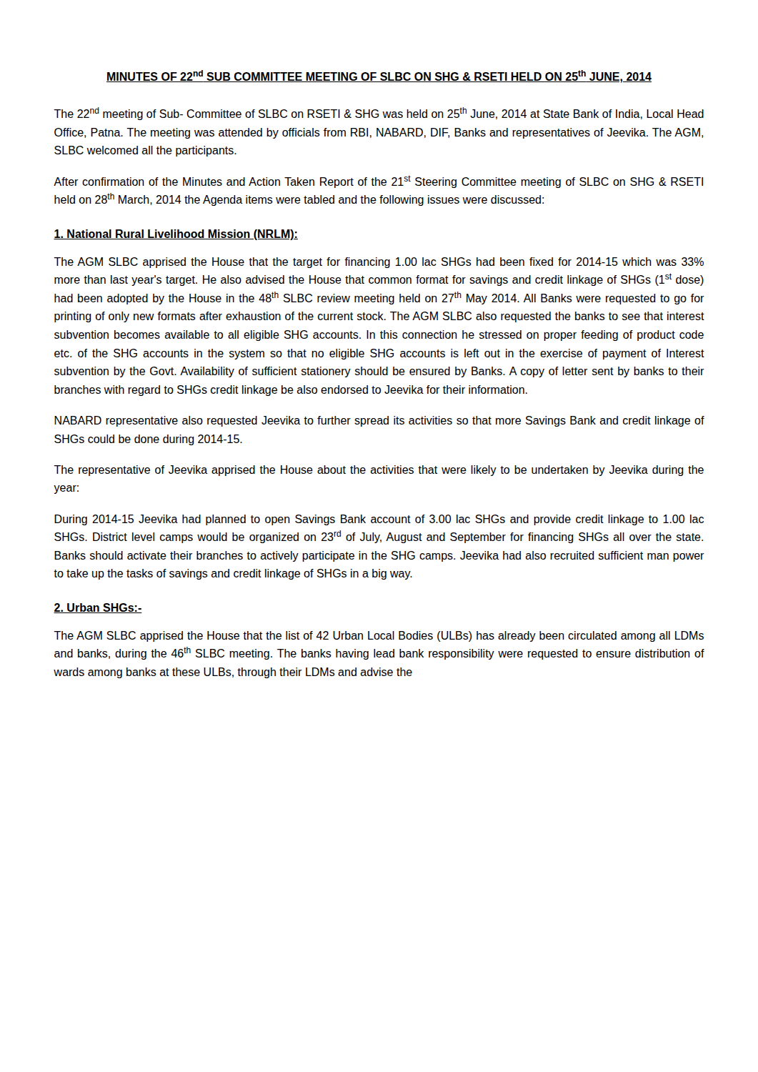MINUTES OF 22nd SUB COMMITTEE MEETING OF SLBC ON SHG & RSETI HELD ON 25th JUNE, 2014
The 22nd meeting of Sub- Committee of SLBC on RSETI & SHG was held on 25th June, 2014 at State Bank of India, Local Head Office, Patna. The meeting was attended by officials from RBI, NABARD, DIF, Banks and representatives of Jeevika. The AGM, SLBC welcomed all the participants.
After confirmation of the Minutes and Action Taken Report of the 21st Steering Committee meeting of SLBC on SHG & RSETI held on 28th March, 2014 the Agenda items were tabled and the following issues were discussed:
1. National Rural Livelihood Mission (NRLM):
The AGM SLBC apprised the House that the target for financing 1.00 lac SHGs had been fixed for 2014-15 which was 33% more than last year's target. He also advised the House that common format for savings and credit linkage of SHGs (1st dose) had been adopted by the House in the 48th SLBC review meeting held on 27th May 2014. All Banks were requested to go for printing of only new formats after exhaustion of the current stock. The AGM SLBC also requested the banks to see that interest subvention becomes available to all eligible SHG accounts. In this connection he stressed on proper feeding of product code etc. of the SHG accounts in the system so that no eligible SHG accounts is left out in the exercise of payment of Interest subvention by the Govt. Availability of sufficient stationery should be ensured by Banks. A copy of letter sent by banks to their branches with regard to SHGs credit linkage be also endorsed to Jeevika for their information.
NABARD representative also requested Jeevika to further spread its activities so that more Savings Bank and credit linkage of SHGs could be done during 2014-15.
The representative of Jeevika apprised the House about the activities that were likely to be undertaken by Jeevika during the year:
During 2014-15 Jeevika had planned to open Savings Bank account of 3.00 lac SHGs and provide credit linkage to 1.00 lac SHGs. District level camps would be organized on 23rd of July, August and September for financing SHGs all over the state. Banks should activate their branches to actively participate in the SHG camps. Jeevika had also recruited sufficient man power to take up the tasks of savings and credit linkage of SHGs in a big way.
2. Urban SHGs:-
The AGM SLBC apprised the House that the list of 42 Urban Local Bodies (ULBs) has already been circulated among all LDMs and banks, during the 46th SLBC meeting. The banks having lead bank responsibility were requested to ensure distribution of wards among banks at these ULBs, through their LDMs and advise the